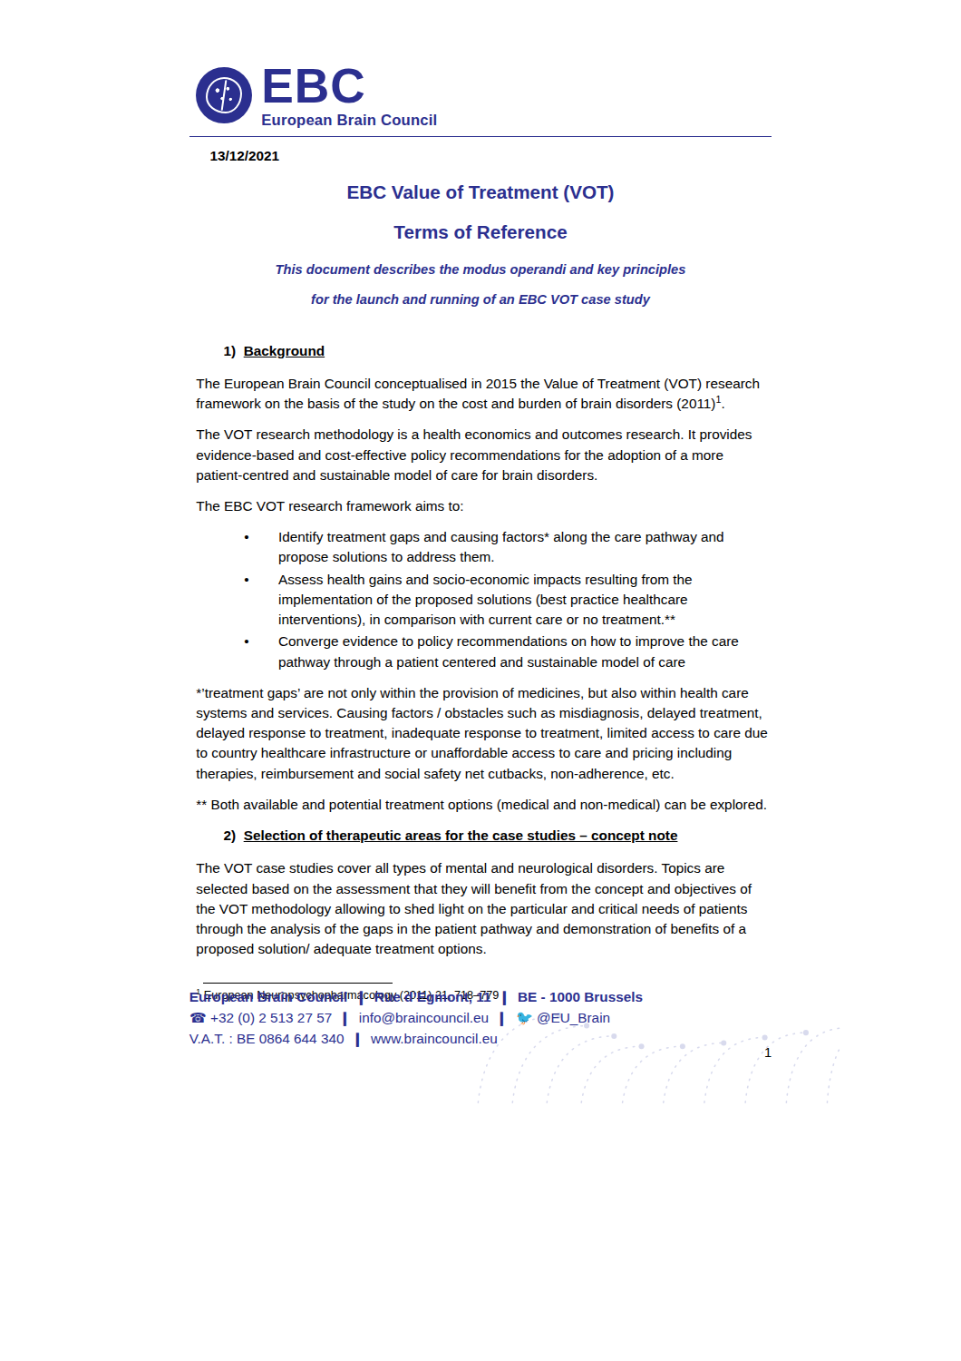EBC European Brain Council
13/12/2021
EBC Value of Treatment (VOT)
Terms of Reference
This document describes the modus operandi and key principles
for the launch and running of an EBC VOT case study
1) Background
The European Brain Council conceptualised in 2015 the Value of Treatment (VOT) research framework on the basis of the study on the cost and burden of brain disorders (2011)1.
The VOT research methodology is a health economics and outcomes research. It provides evidence-based and cost-effective policy recommendations for the adoption of a more patient-centred and sustainable model of care for brain disorders.
The EBC VOT research framework aims to:
Identify treatment gaps and causing factors* along the care pathway and propose solutions to address them.
Assess health gains and socio-economic impacts resulting from the implementation of the proposed solutions (best practice healthcare interventions), in comparison with current care or no treatment.**
Converge evidence to policy recommendations on how to improve the care pathway through a patient centered and sustainable model of care
*’treatment gaps’ are not only within the provision of medicines, but also within health care systems and services. Causing factors / obstacles such as misdiagnosis, delayed treatment, delayed response to treatment, inadequate response to treatment, limited access to care due to country healthcare infrastructure or unaffordable access to care and pricing including therapies, reimbursement and social safety net cutbacks, non-adherence, etc.
** Both available and potential treatment options (medical and non-medical) can be explored.
2) Selection of therapeutic areas for the case studies – concept note
The VOT case studies cover all types of mental and neurological disorders. Topics are selected based on the assessment that they will benefit from the concept and objectives of the VOT methodology allowing to shed light on the particular and critical needs of patients through the analysis of the gaps in the patient pathway and demonstration of benefits of a proposed solution/ adequate treatment options.
1 European Neuropsychopharmacology (2011) 21, 718–779
European Brain Council ❙ Rue d’Egmont, 11 ❙ BE - 1000 Brussels
☎ +32 (0) 2 513 27 57 ❙ info@braincouncil.eu ❙ 🐦 @EU_Brain
V.A.T. : BE 0864 644 340 ❙ www.braincouncil.eu
1